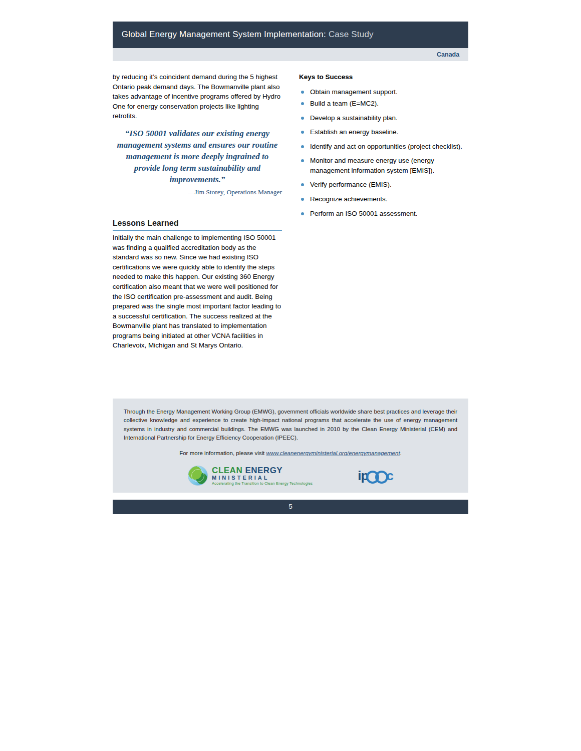Global Energy Management System Implementation: Case Study
Canada
by reducing it’s coincident demand during the 5 highest Ontario peak demand days. The Bowmanville plant also takes advantage of incentive programs offered by Hydro One for energy conservation projects like lighting retrofits.
“ISO 50001 validates our existing energy management systems and ensures our routine management is more deeply ingrained to provide long term sustainability and improvements.”
—Jim Storey, Operations Manager
Lessons Learned
Initially the main challenge to implementing ISO 50001 was finding a qualified accreditation body as the standard was so new. Since we had existing ISO certifications we were quickly able to identify the steps needed to make this happen. Our existing 360 Energy certification also meant that we were well positioned for the ISO certification pre-assessment and audit. Being prepared was the single most important factor leading to a successful certification. The success realized at the Bowmanville plant has translated to implementation programs being initiated at other VCNA facilities in Charlevoix, Michigan and St Marys Ontario.
Keys to Success
Obtain management support.
Build a team (E=MC2).
Develop a sustainability plan.
Establish an energy baseline.
Identify and act on opportunities (project checklist).
Monitor and measure energy use (energy management information system [EMIS]).
Verify performance (EMIS).
Recognize achievements.
Perform an ISO 50001 assessment.
Through the Energy Management Working Group (EMWG), government officials worldwide share best practices and leverage their collective knowledge and experience to create high-impact national programs that accelerate the use of energy management systems in industry and commercial buildings. The EMWG was launched in 2010 by the Clean Energy Ministerial (CEM) and International Partnership for Energy Efficiency Cooperation (IPEEC).
For more information, please visit www.cleanenergyministerial.org/energymanagement.
CLEAN ENERGY
MINISTERIAL
Accelerating the Transition to Clean Energy Technologies
ip c
5